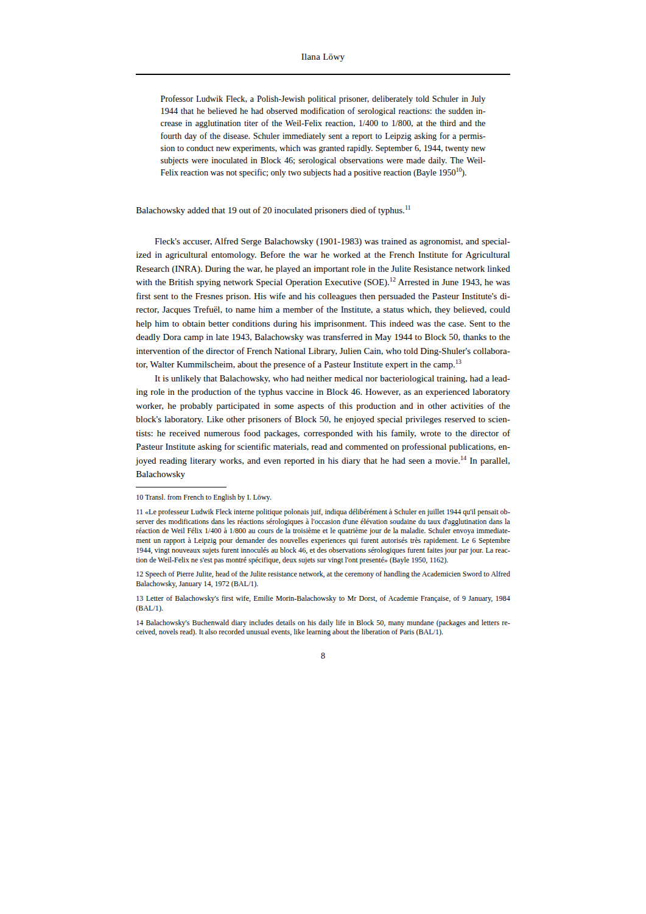Ilana Löwy
Professor Ludwik Fleck, a Polish-Jewish political prisoner, deliberately told Schuler in July 1944 that he believed he had observed modification of serological reactions: the sudden increase in agglutination titer of the Weil-Felix reaction, 1/400 to 1/800, at the third and the fourth day of the disease. Schuler immediately sent a report to Leipzig asking for a permission to conduct new experiments, which was granted rapidly. September 6, 1944, twenty new subjects were inoculated in Block 46; serological observations were made daily. The Weil-Felix reaction was not specific; only two subjects had a positive reaction (Bayle 195010).
Balachowsky added that 19 out of 20 inoculated prisoners died of typhus.11
Fleck's accuser, Alfred Serge Balachowsky (1901-1983) was trained as agronomist, and specialized in agricultural entomology. Before the war he worked at the French Institute for Agricultural Research (INRA). During the war, he played an important role in the Julite Resistance network linked with the British spying network Special Operation Executive (SOE).12 Arrested in June 1943, he was first sent to the Fresnes prison. His wife and his colleagues then persuaded the Pasteur Institute's director, Jacques Trefuël, to name him a member of the Institute, a status which, they believed, could help him to obtain better conditions during his imprisonment. This indeed was the case. Sent to the deadly Dora camp in late 1943, Balachowsky was transferred in May 1944 to Block 50, thanks to the intervention of the director of French National Library, Julien Cain, who told Ding-Shuler's collaborator, Walter Kummilscheim, about the presence of a Pasteur Institute expert in the camp.13
It is unlikely that Balachowsky, who had neither medical nor bacteriological training, had a leading role in the production of the typhus vaccine in Block 46. However, as an experienced laboratory worker, he probably participated in some aspects of this production and in other activities of the block's laboratory. Like other prisoners of Block 50, he enjoyed special privileges reserved to scientists: he received numerous food packages, corresponded with his family, wrote to the director of Pasteur Institute asking for scientific materials, read and commented on professional publications, enjoyed reading literary works, and even reported in his diary that he had seen a movie.14 In parallel, Balachowsky
10 Transl. from French to English by I. Löwy.
11 «Le professeur Ludwik Fleck interne politique polonais juif, indiqua délibérément à Schuler en juillet 1944 qu'il pensait observer des modifications dans les réactions sérologiques à l'occasion d'une élévation soudaine du taux d'agglutination dans la réaction de Weil Félix 1/400 à 1/800 au cours de la troisième et le quatrième jour de la maladie. Schuler envoya immediatement un rapport à Leipzig pour demander des nouvelles experiences qui furent autorisés très rapidement. Le 6 Septembre 1944, vingt nouveaux sujets furent innoculés au block 46, et des observations sérologiques furent faites jour par jour. La reaction de Weil-Felix ne s'est pas montré spécifique, deux sujets sur vingt l'ont presenté» (Bayle 1950, 1162).
12 Speech of Pierre Julite, head of the Julite resistance network, at the ceremony of handling the Academicien Sword to Alfred Balachowsky, January 14, 1972 (BAL/1).
13 Letter of Balachowsky's first wife, Emilie Morin-Balachowsky to Mr Dorst, of Academie Française, of 9 January, 1984 (BAL/1).
14 Balachowsky's Buchenwald diary includes details on his daily life in Block 50, many mundane (packages and letters received, novels read). It also recorded unusual events, like learning about the liberation of Paris (BAL/1).
8